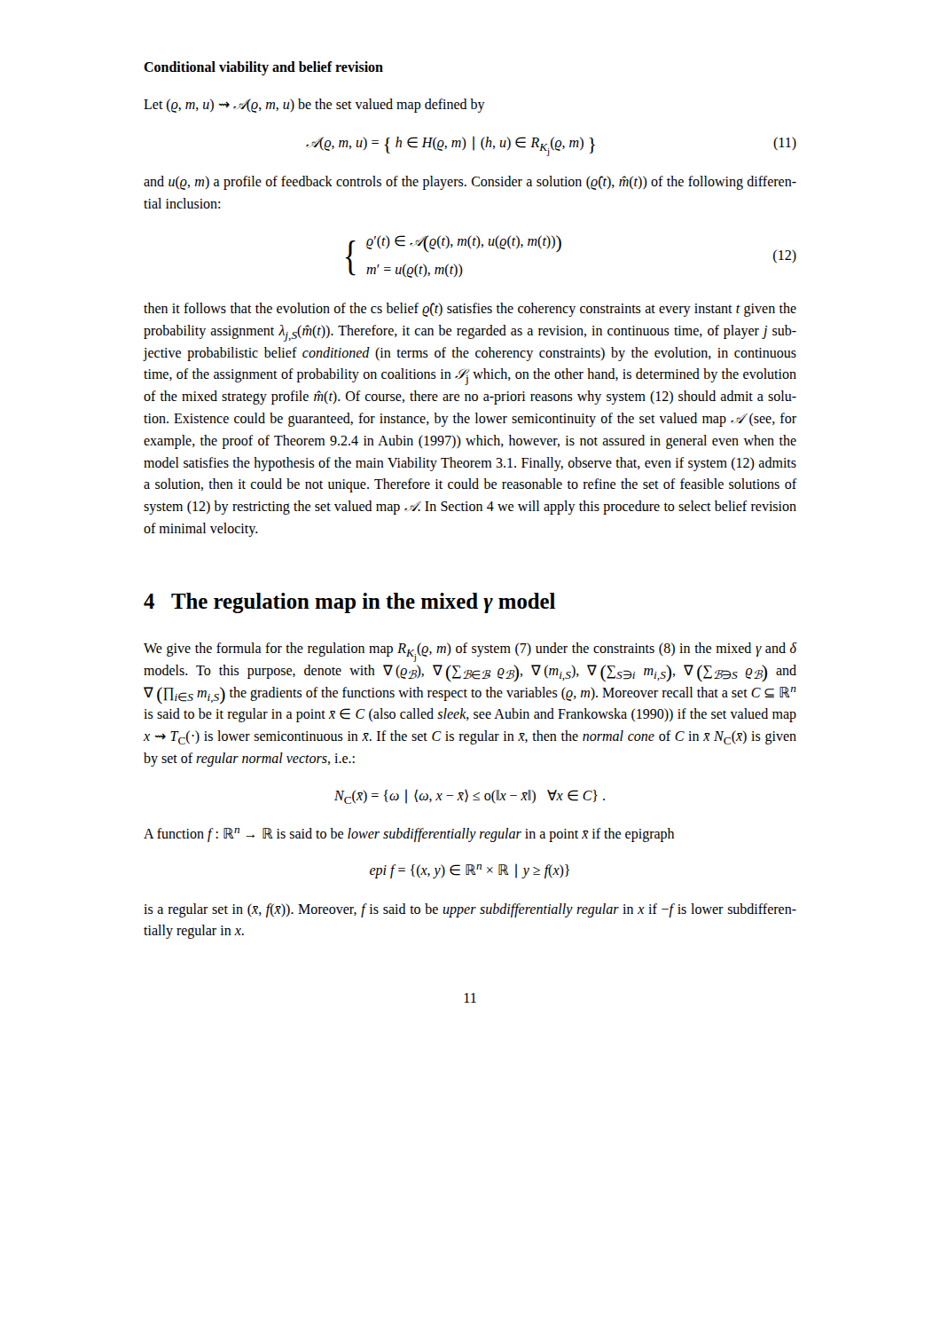Conditional viability and belief revision
Let (ϱ, m, u) ⇝ 𝒜(ϱ, m, u) be the set valued map defined by
𝒜(ϱ, m, u) = { h ∈ H(ϱ, m) ∣ (h, u) ∈ RKj(ϱ, m) }
(11)
and u(ϱ, m) a profile of feedback controls of the players. Consider a solution (ϱ̂(t), m̂(t)) of the following differential inclusion:
{ ϱ′(t) ∈ 𝒜(ϱ(t), m(t), u(ϱ(t), m(t))) m′ = u(ϱ(t), m(t))
(12)
then it follows that the evolution of the cs belief ϱ̂(t) satisfies the coherency constraints at every instant t given the probability assignment λj,S(m̂(t)). Therefore, it can be regarded as a revision, in continuous time, of player j subjective probabilistic belief conditioned (in terms of the coherency constraints) by the evolution, in continuous time, of the assignment of probability on coalitions in 𝒮j which, on the other hand, is determined by the evolution of the mixed strategy profile m̂(t). Of course, there are no a-priori reasons why system (12) should admit a solution. Existence could be guaranteed, for instance, by the lower semicontinuity of the set valued map 𝒜 (see, for example, the proof of Theorem 9.2.4 in Aubin (1997)) which, however, is not assured in general even when the model satisfies the hypothesis of the main Viability Theorem 3.1. Finally, observe that, even if system (12) admits a solution, then it could be not unique. Therefore it could be reasonable to refine the set of feasible solutions of system (12) by restricting the set valued map 𝒜. In Section 4 we will apply this procedure to select belief revision of minimal velocity.
4 The regulation map in the mixed γ model
We give the formula for the regulation map RKj(ϱ, m) of system (7) under the constraints (8) in the mixed γ and δ models. To this purpose, denote with ∇ (ϱℬ), ∇ (∑ℬ∈ℬ̵ ϱℬ), ∇ (mi,S), ∇ (∑S∋i mi,S), ∇ (∑ℬ∋S ϱℬ) and ∇ (∏i∈S mi,S) the gradients of the functions with respect to the variables (ϱ, m). Moreover recall that a set C ⊆ ℝn is said to be it regular in a point x̄ ∈ C (also called sleek, see Aubin and Frankowska (1990)) if the set valued map x ⇝ TC(⋅) is lower semicontinuous in x̄. If the set C is regular in x̄, then the normal cone of C in x̄ NC(x̄) is given by set of regular normal vectors, i.e.:
NC(x̄) = {ω ∣ ⟨ω, x − x̄⟩ ≤ o(‖x − x̄‖) ∀x ∈ C} .
A function f : ℝn → ℝ is said to be lower subdifferentially regular in a point x̄ if the epigraph
epi f = {(x, y) ∈ ℝn × ℝ ∣ y ≥ f(x)}
is a regular set in (x̄, f(x̄)). Moreover, f is said to be upper subdifferentially regular in x if −f is lower subdifferentially regular in x.
11